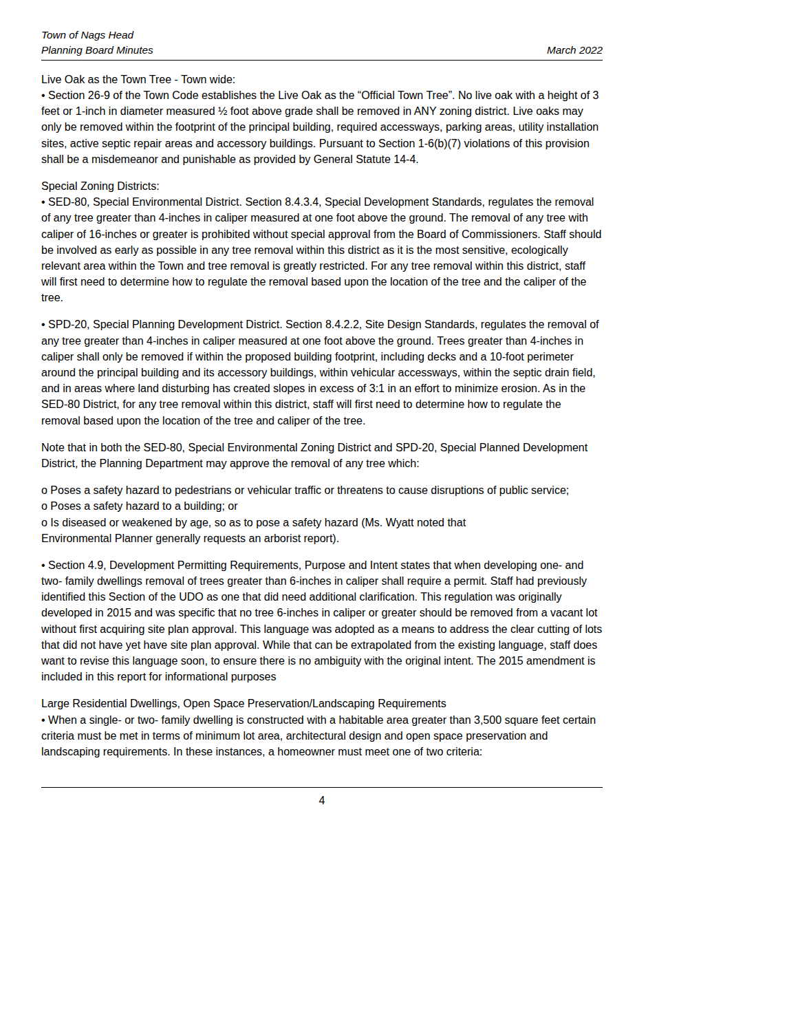Town of Nags Head
Planning Board Minutes March 2022
Live Oak as the Town Tree - Town wide:
• Section 26-9 of the Town Code establishes the Live Oak as the “Official Town Tree”. No live oak with a height of 3 feet or 1-inch in diameter measured ½ foot above grade shall be removed in ANY zoning district. Live oaks may only be removed within the footprint of the principal building, required accessways, parking areas, utility installation sites, active septic repair areas and accessory buildings. Pursuant to Section 1-6(b)(7) violations of this provision shall be a misdemeanor and punishable as provided by General Statute 14-4.
Special Zoning Districts:
• SED-80, Special Environmental District. Section 8.4.3.4, Special Development Standards, regulates the removal of any tree greater than 4-inches in caliper measured at one foot above the ground. The removal of any tree with caliper of 16-inches or greater is prohibited without special approval from the Board of Commissioners. Staff should be involved as early as possible in any tree removal within this district as it is the most sensitive, ecologically relevant area within the Town and tree removal is greatly restricted. For any tree removal within this district, staff will first need to determine how to regulate the removal based upon the location of the tree and the caliper of the tree.
• SPD-20, Special Planning Development District. Section 8.4.2.2, Site Design Standards, regulates the removal of any tree greater than 4-inches in caliper measured at one foot above the ground. Trees greater than 4-inches in caliper shall only be removed if within the proposed building footprint, including decks and a 10-foot perimeter around the principal building and its accessory buildings, within vehicular accessways, within the septic drain field, and in areas where land disturbing has created slopes in excess of 3:1 in an effort to minimize erosion. As in the SED-80 District, for any tree removal within this district, staff will first need to determine how to regulate the removal based upon the location of the tree and caliper of the tree.
Note that in both the SED-80, Special Environmental Zoning District and SPD-20, Special Planned Development District, the Planning Department may approve the removal of any tree which:
o Poses a safety hazard to pedestrians or vehicular traffic or threatens to cause disruptions of public service;
o Poses a safety hazard to a building; or
o Is diseased or weakened by age, so as to pose a safety hazard (Ms. Wyatt noted that
Environmental Planner generally requests an arborist report).
• Section 4.9, Development Permitting Requirements, Purpose and Intent states that when developing one- and two- family dwellings removal of trees greater than 6-inches in caliper shall require a permit. Staff had previously identified this Section of the UDO as one that did need additional clarification. This regulation was originally developed in 2015 and was specific that no tree 6-inches in caliper or greater should be removed from a vacant lot without first acquiring site plan approval. This language was adopted as a means to address the clear cutting of lots that did not have yet have site plan approval. While that can be extrapolated from the existing language, staff does want to revise this language soon, to ensure there is no ambiguity with the original intent. The 2015 amendment is included in this report for informational purposes
Large Residential Dwellings, Open Space Preservation/Landscaping Requirements
• When a single- or two- family dwelling is constructed with a habitable area greater than 3,500 square feet certain criteria must be met in terms of minimum lot area, architectural design and open space preservation and landscaping requirements. In these instances, a homeowner must meet one of two criteria:
4